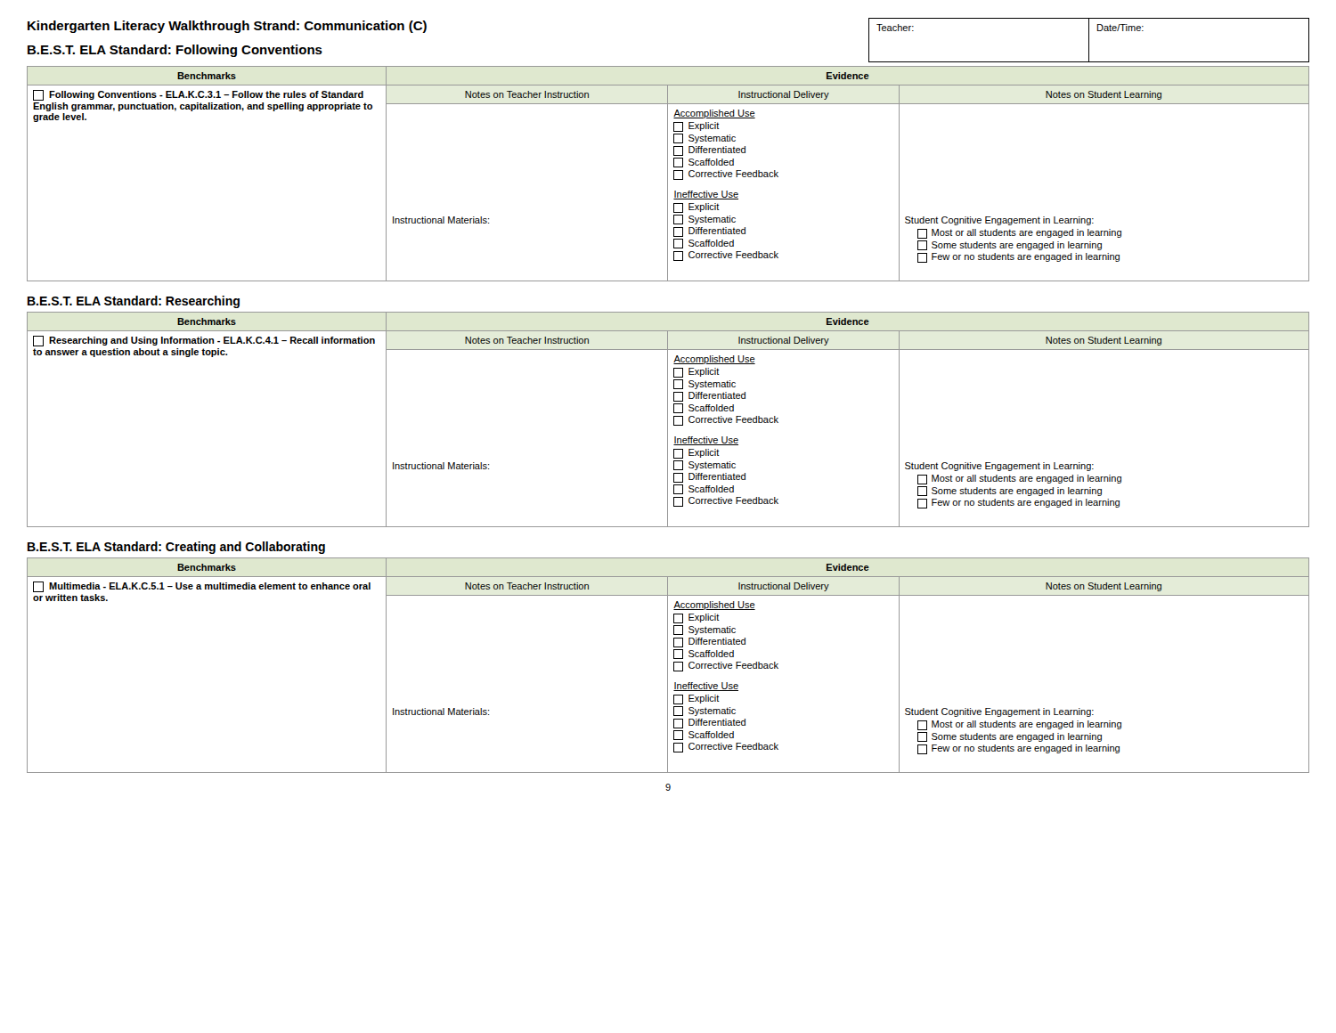Kindergarten Literacy Walkthrough Strand: Communication (C)
B.E.S.T. ELA Standard: Following Conventions
| Teacher: | Date/Time: |
| Benchmarks | Evidence |
| --- | --- |
| Following Conventions - ELA.K.C.3.1 – Follow the rules of Standard English grammar, punctuation, capitalization, and spelling appropriate to grade level. | Notes on Teacher Instruction | Instructional Delivery | Notes on Student Learning |
| Instructional Materials: | Accomplished Use Explicit Systematic Differentiated Scaffolded Corrective Feedback Ineffective Use Explicit Systematic Differentiated Scaffolded Corrective Feedback | Student Cognitive Engagement in Learning: Most or all students are engaged in learning Some students are engaged in learning Few or no students are engaged in learning |
B.E.S.T. ELA Standard: Researching
| Benchmarks | Evidence |
| --- | --- |
| Researching and Using Information - ELA.K.C.4.1 – Recall information to answer a question about a single topic. | Notes on Teacher Instruction | Instructional Delivery | Notes on Student Learning |
| Instructional Materials: | Accomplished Use Explicit Systematic Differentiated Scaffolded Corrective Feedback Ineffective Use Explicit Systematic Differentiated Scaffolded Corrective Feedback | Student Cognitive Engagement in Learning: Most or all students are engaged in learning Some students are engaged in learning Few or no students are engaged in learning |
B.E.S.T. ELA Standard: Creating and Collaborating
| Benchmarks | Evidence |
| --- | --- |
| Multimedia - ELA.K.C.5.1 – Use a multimedia element to enhance oral or written tasks. | Notes on Teacher Instruction | Instructional Delivery | Notes on Student Learning |
| Instructional Materials: | Accomplished Use Explicit Systematic Differentiated Scaffolded Corrective Feedback Ineffective Use Explicit Systematic Differentiated Scaffolded Corrective Feedback | Student Cognitive Engagement in Learning: Most or all students are engaged in learning Some students are engaged in learning Few or no students are engaged in learning |
9